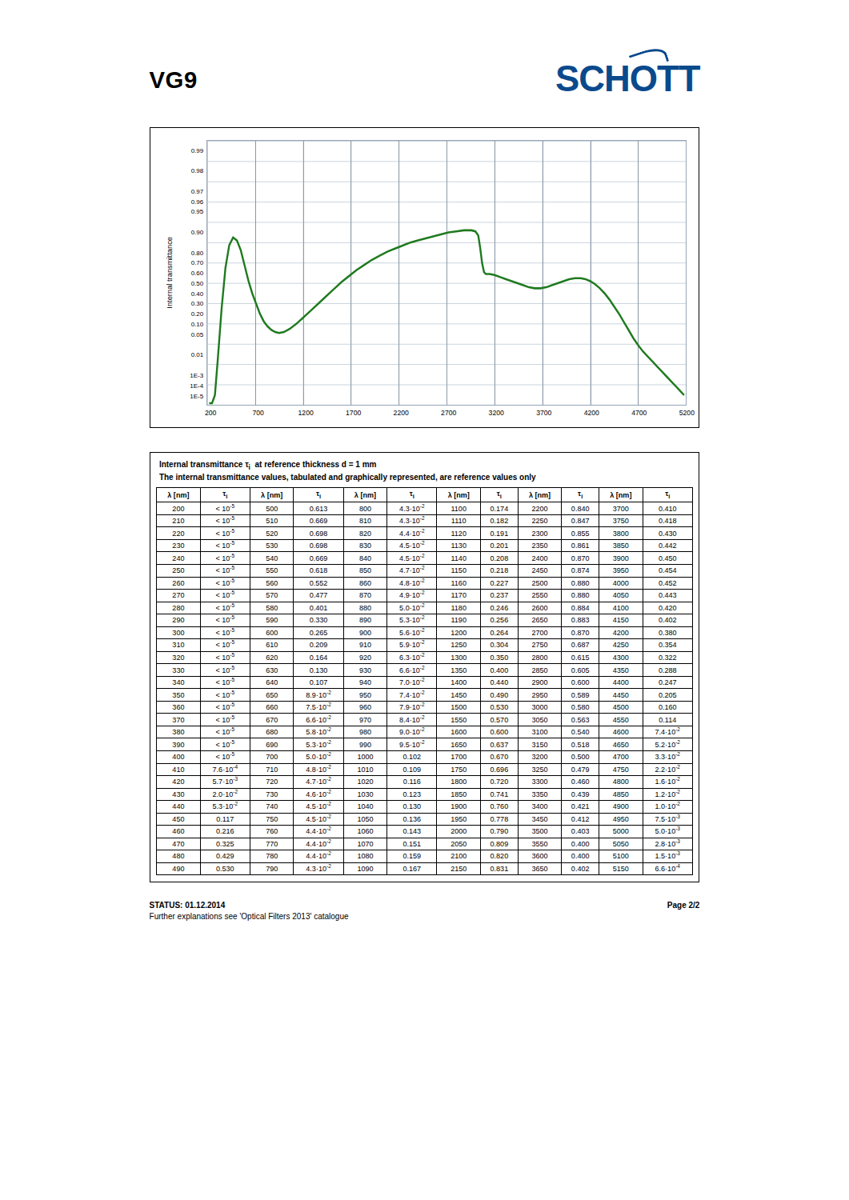VG9
SCHOTT
Internal transmittance
0.99 0.98 0.97 0.96 0.95 0.90 0.80 0.70 0.60 0.50 0.40 0.30 0.20 0.10 0.05 0.01 1E-3 1E-4 1E-5
200 700 1200 1700 2200 2700 3200 3700 4200 4700 5200
Internal transmittance τi at reference thickness d = 1 mm
The internal transmittance values, tabulated and graphically represented, are reference values only
| λ [nm] | τ i | λ [nm] | τ i | λ [nm] | τ i | λ [nm] | τ i | λ [nm] | τ i | λ [nm] | τ i |
| --- | --- | --- | --- | --- | --- | --- | --- | --- | --- | --- | --- |
| 200 | < 10 -5 | 500 | 0.613 | 800 | 4.3·10 -2 | 1100 | 0.174 | 2200 | 0.840 | 3700 | 0.410 |
| 210 | < 10 -5 | 510 | 0.669 | 810 | 4.3·10 -2 | 1110 | 0.182 | 2250 | 0.847 | 3750 | 0.418 |
| 220 | < 10 -5 | 520 | 0.698 | 820 | 4.4·10 -2 | 1120 | 0.191 | 2300 | 0.855 | 3800 | 0.430 |
| 230 | < 10 -5 | 530 | 0.698 | 830 | 4.5·10 -2 | 1130 | 0.201 | 2350 | 0.861 | 3850 | 0.442 |
| 240 | < 10 -5 | 540 | 0.669 | 840 | 4.5·10 -2 | 1140 | 0.208 | 2400 | 0.870 | 3900 | 0.450 |
| 250 | < 10 -5 | 550 | 0.618 | 850 | 4.7·10 -2 | 1150 | 0.218 | 2450 | 0.874 | 3950 | 0.454 |
| 260 | < 10 -5 | 560 | 0.552 | 860 | 4.8·10 -2 | 1160 | 0.227 | 2500 | 0.880 | 4000 | 0.452 |
| 270 | < 10 -5 | 570 | 0.477 | 870 | 4.9·10 -2 | 1170 | 0.237 | 2550 | 0.880 | 4050 | 0.443 |
| 280 | < 10 -5 | 580 | 0.401 | 880 | 5.0·10 -2 | 1180 | 0.246 | 2600 | 0.884 | 4100 | 0.420 |
| 290 | < 10 -5 | 590 | 0.330 | 890 | 5.3·10 -2 | 1190 | 0.256 | 2650 | 0.883 | 4150 | 0.402 |
| 300 | < 10 -5 | 600 | 0.265 | 900 | 5.6·10 -2 | 1200 | 0.264 | 2700 | 0.870 | 4200 | 0.380 |
| 310 | < 10 -5 | 610 | 0.209 | 910 | 5.9·10 -2 | 1250 | 0.304 | 2750 | 0.687 | 4250 | 0.354 |
| 320 | < 10 -5 | 620 | 0.164 | 920 | 6.3·10 -2 | 1300 | 0.350 | 2800 | 0.615 | 4300 | 0.322 |
| 330 | < 10 -5 | 630 | 0.130 | 930 | 6.6·10 -2 | 1350 | 0.400 | 2850 | 0.605 | 4350 | 0.288 |
| 340 | < 10 -5 | 640 | 0.107 | 940 | 7.0·10 -2 | 1400 | 0.440 | 2900 | 0.600 | 4400 | 0.247 |
| 350 | < 10 -5 | 650 | 8.9·10 -2 | 950 | 7.4·10 -2 | 1450 | 0.490 | 2950 | 0.589 | 4450 | 0.205 |
| 360 | < 10 -5 | 660 | 7.5·10 -2 | 960 | 7.9·10 -2 | 1500 | 0.530 | 3000 | 0.580 | 4500 | 0.160 |
| 370 | < 10 -5 | 670 | 6.6·10 -2 | 970 | 8.4·10 -2 | 1550 | 0.570 | 3050 | 0.563 | 4550 | 0.114 |
| 380 | < 10 -5 | 680 | 5.8·10 -2 | 980 | 9.0·10 -2 | 1600 | 0.600 | 3100 | 0.540 | 4600 | 7.4·10 -2 |
| 390 | < 10 -5 | 690 | 5.3·10 -2 | 990 | 9.5·10 -2 | 1650 | 0.637 | 3150 | 0.518 | 4650 | 5.2·10 -2 |
| 400 | < 10 -5 | 700 | 5.0·10 -2 | 1000 | 0.102 | 1700 | 0.670 | 3200 | 0.500 | 4700 | 3.3·10 -2 |
| 410 | 7.6·10 -4 | 710 | 4.8·10 -2 | 1010 | 0.109 | 1750 | 0.696 | 3250 | 0.479 | 4750 | 2.2·10 -2 |
| 420 | 5.7·10 -3 | 720 | 4.7·10 -2 | 1020 | 0.116 | 1800 | 0.720 | 3300 | 0.460 | 4800 | 1.6·10 -2 |
| 430 | 2.0·10 -2 | 730 | 4.6·10 -2 | 1030 | 0.123 | 1850 | 0.741 | 3350 | 0.439 | 4850 | 1.2·10 -2 |
| 440 | 5.3·10 -2 | 740 | 4.5·10 -2 | 1040 | 0.130 | 1900 | 0.760 | 3400 | 0.421 | 4900 | 1.0·10 -2 |
| 450 | 0.117 | 750 | 4.5·10 -2 | 1050 | 0.136 | 1950 | 0.778 | 3450 | 0.412 | 4950 | 7.5·10 -3 |
| 460 | 0.216 | 760 | 4.4·10 -2 | 1060 | 0.143 | 2000 | 0.790 | 3500 | 0.403 | 5000 | 5.0·10 -3 |
| 470 | 0.325 | 770 | 4.4·10 -2 | 1070 | 0.151 | 2050 | 0.809 | 3550 | 0.400 | 5050 | 2.8·10 -3 |
| 480 | 0.429 | 780 | 4.4·10 -2 | 1080 | 0.159 | 2100 | 0.820 | 3600 | 0.400 | 5100 | 1.5·10 -3 |
| 490 | 0.530 | 790 | 4.3·10 -2 | 1090 | 0.167 | 2150 | 0.831 | 3650 | 0.402 | 5150 | 6.6·10 -4 |
STATUS: 01.12.2014 Page 2/2
Further explanations see 'Optical Filters 2013' catalogue